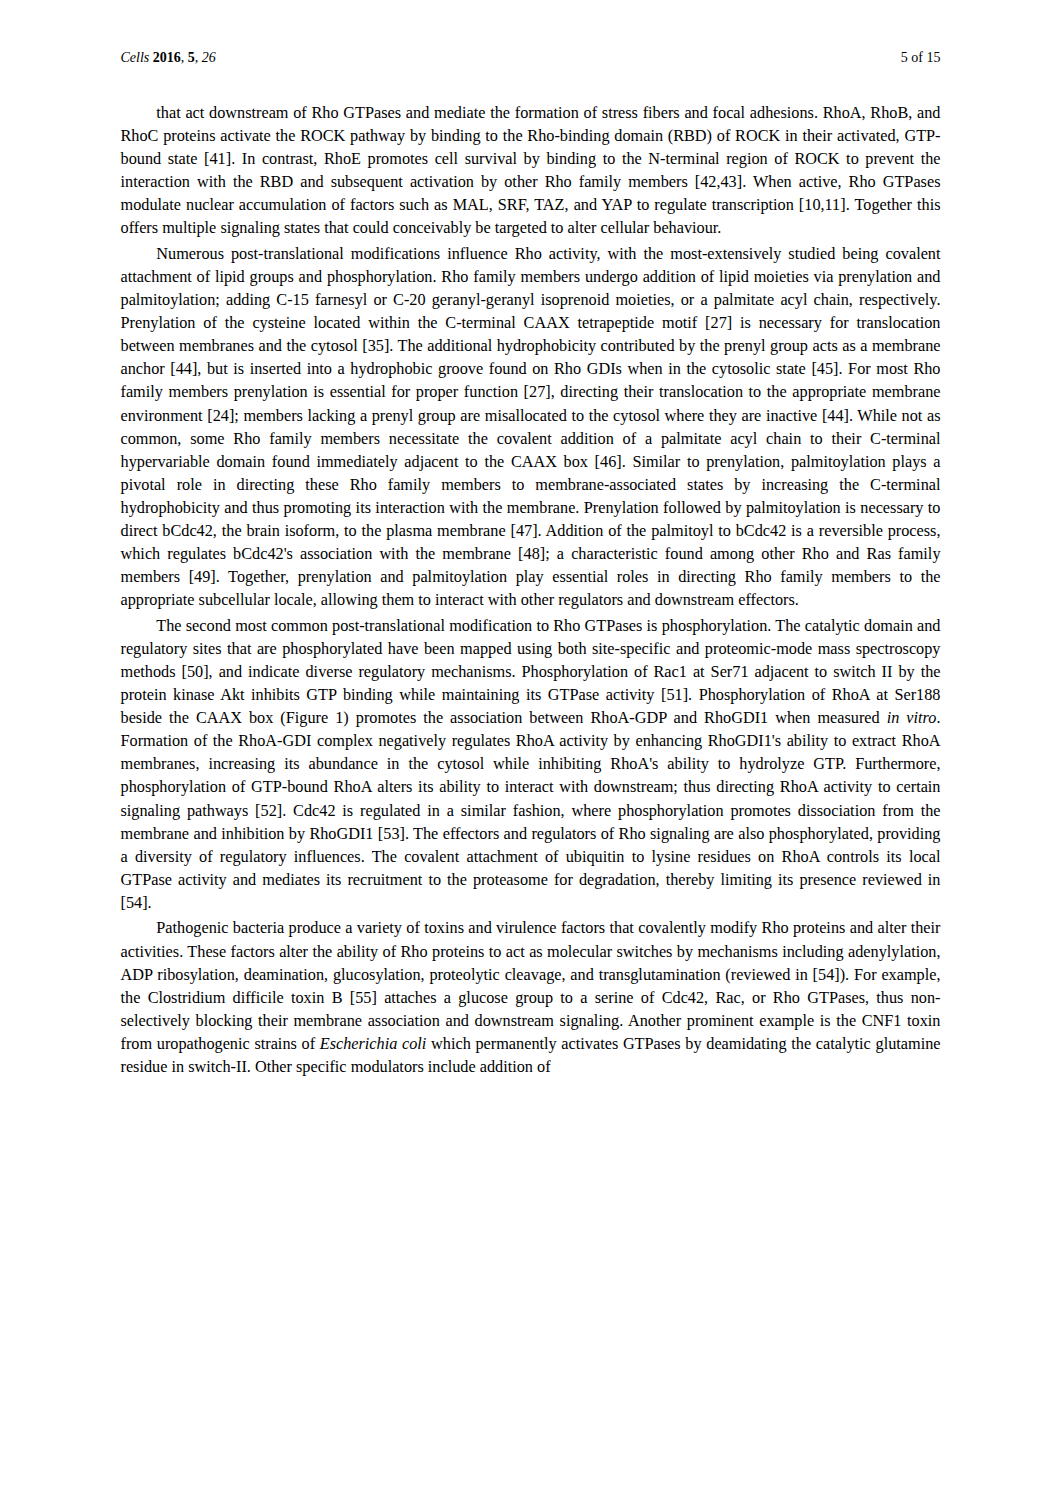Cells 2016, 5, 26 5 of 15
that act downstream of Rho GTPases and mediate the formation of stress fibers and focal adhesions. RhoA, RhoB, and RhoC proteins activate the ROCK pathway by binding to the Rho-binding domain (RBD) of ROCK in their activated, GTP-bound state [41]. In contrast, RhoE promotes cell survival by binding to the N-terminal region of ROCK to prevent the interaction with the RBD and subsequent activation by other Rho family members [42,43]. When active, Rho GTPases modulate nuclear accumulation of factors such as MAL, SRF, TAZ, and YAP to regulate transcription [10,11]. Together this offers multiple signaling states that could conceivably be targeted to alter cellular behaviour.
Numerous post-translational modifications influence Rho activity, with the most-extensively studied being covalent attachment of lipid groups and phosphorylation. Rho family members undergo addition of lipid moieties via prenylation and palmitoylation; adding C-15 farnesyl or C-20 geranyl-geranyl isoprenoid moieties, or a palmitate acyl chain, respectively. Prenylation of the cysteine located within the C-terminal CAAX tetrapeptide motif [27] is necessary for translocation between membranes and the cytosol [35]. The additional hydrophobicity contributed by the prenyl group acts as a membrane anchor [44], but is inserted into a hydrophobic groove found on Rho GDIs when in the cytosolic state [45]. For most Rho family members prenylation is essential for proper function [27], directing their translocation to the appropriate membrane environment [24]; members lacking a prenyl group are misallocated to the cytosol where they are inactive [44]. While not as common, some Rho family members necessitate the covalent addition of a palmitate acyl chain to their C-terminal hypervariable domain found immediately adjacent to the CAAX box [46]. Similar to prenylation, palmitoylation plays a pivotal role in directing these Rho family members to membrane-associated states by increasing the C-terminal hydrophobicity and thus promoting its interaction with the membrane. Prenylation followed by palmitoylation is necessary to direct bCdc42, the brain isoform, to the plasma membrane [47]. Addition of the palmitoyl to bCdc42 is a reversible process, which regulates bCdc42's association with the membrane [48]; a characteristic found among other Rho and Ras family members [49]. Together, prenylation and palmitoylation play essential roles in directing Rho family members to the appropriate subcellular locale, allowing them to interact with other regulators and downstream effectors.
The second most common post-translational modification to Rho GTPases is phosphorylation. The catalytic domain and regulatory sites that are phosphorylated have been mapped using both site-specific and proteomic-mode mass spectroscopy methods [50], and indicate diverse regulatory mechanisms. Phosphorylation of Rac1 at Ser71 adjacent to switch II by the protein kinase Akt inhibits GTP binding while maintaining its GTPase activity [51]. Phosphorylation of RhoA at Ser188 beside the CAAX box (Figure 1) promotes the association between RhoA-GDP and RhoGDI1 when measured in vitro. Formation of the RhoA-GDI complex negatively regulates RhoA activity by enhancing RhoGDI1's ability to extract RhoA membranes, increasing its abundance in the cytosol while inhibiting RhoA's ability to hydrolyze GTP. Furthermore, phosphorylation of GTP-bound RhoA alters its ability to interact with downstream; thus directing RhoA activity to certain signaling pathways [52]. Cdc42 is regulated in a similar fashion, where phosphorylation promotes dissociation from the membrane and inhibition by RhoGDI1 [53]. The effectors and regulators of Rho signaling are also phosphorylated, providing a diversity of regulatory influences. The covalent attachment of ubiquitin to lysine residues on RhoA controls its local GTPase activity and mediates its recruitment to the proteasome for degradation, thereby limiting its presence reviewed in [54].
Pathogenic bacteria produce a variety of toxins and virulence factors that covalently modify Rho proteins and alter their activities. These factors alter the ability of Rho proteins to act as molecular switches by mechanisms including adenylylation, ADP ribosylation, deamination, glucosylation, proteolytic cleavage, and transglutamination (reviewed in [54]). For example, the Clostridium difficile toxin B [55] attaches a glucose group to a serine of Cdc42, Rac, or Rho GTPases, thus non-selectively blocking their membrane association and downstream signaling. Another prominent example is the CNF1 toxin from uropathogenic strains of Escherichia coli which permanently activates GTPases by deamidating the catalytic glutamine residue in switch-II. Other specific modulators include addition of